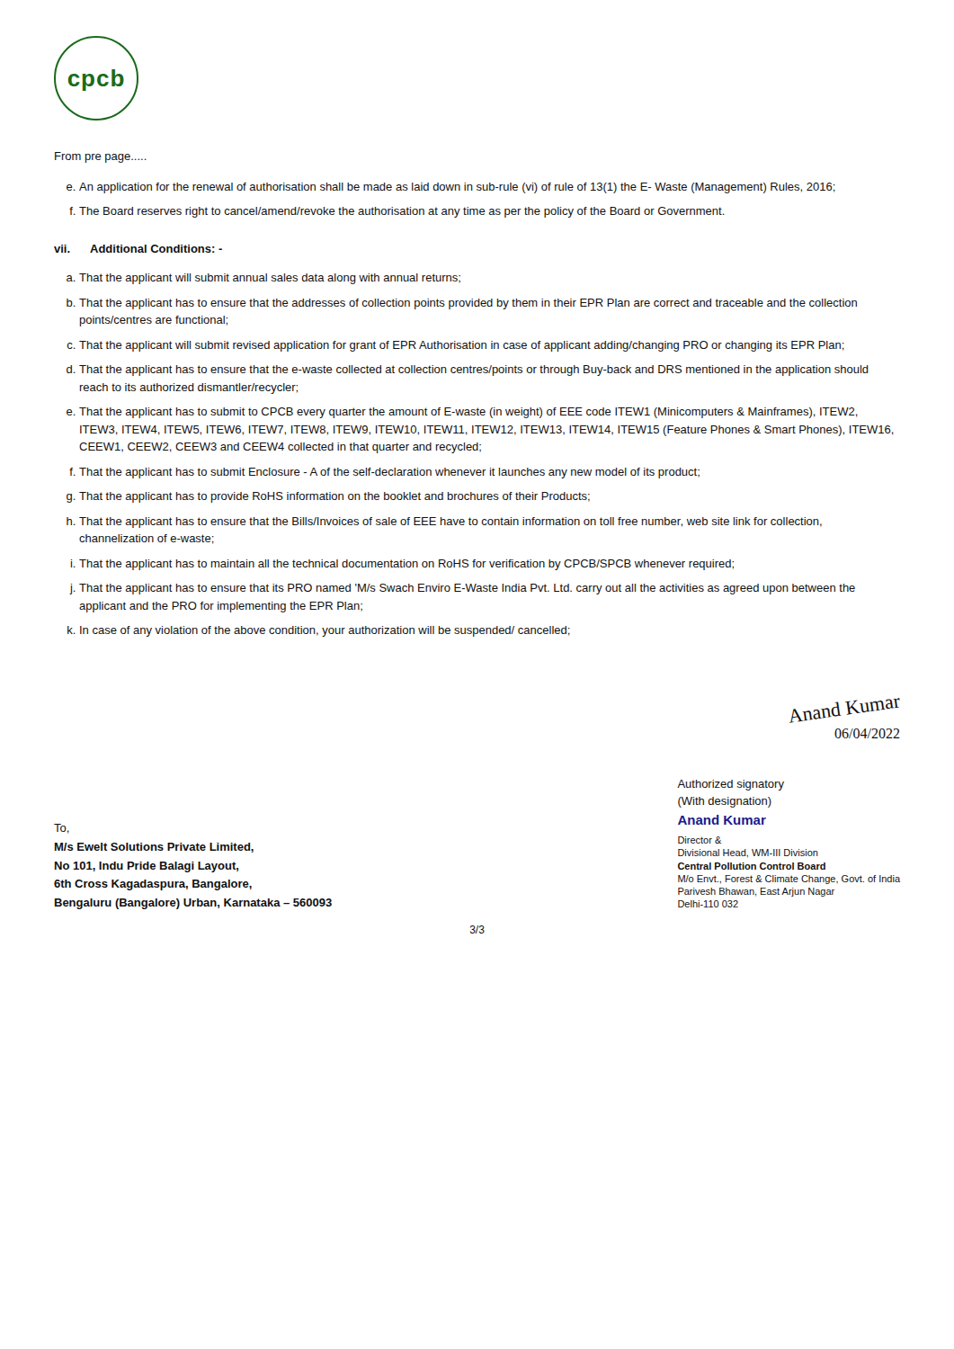cpcb
From pre page.....
An application for the renewal of authorisation shall be made as laid down in sub-rule (vi) of rule of 13(1) the E- Waste (Management) Rules, 2016;
The Board reserves right to cancel/amend/revoke the authorisation at any time as per the policy of the Board or Government.
vii. Additional Conditions: -
That the applicant will submit annual sales data along with annual returns;
That the applicant has to ensure that the addresses of collection points provided by them in their EPR Plan are correct and traceable and the collection points/centres are functional;
That the applicant will submit revised application for grant of EPR Authorisation in case of applicant adding/changing PRO or changing its EPR Plan;
That the applicant has to ensure that the e-waste collected at collection centres/points or through Buy-back and DRS mentioned in the application should reach to its authorized dismantler/recycler;
That the applicant has to submit to CPCB every quarter the amount of E-waste (in weight) of EEE code ITEW1 (Minicomputers & Mainframes), ITEW2, ITEW3, ITEW4, ITEW5, ITEW6, ITEW7, ITEW8, ITEW9, ITEW10, ITEW11, ITEW12, ITEW13, ITEW14, ITEW15 (Feature Phones & Smart Phones), ITEW16, CEEW1, CEEW2, CEEW3 and CEEW4 collected in that quarter and recycled;
That the applicant has to submit Enclosure - A of the self-declaration whenever it launches any new model of its product;
That the applicant has to provide RoHS information on the booklet and brochures of their Products;
That the applicant has to ensure that the Bills/Invoices of sale of EEE have to contain information on toll free number, web site link for collection, channelization of e-waste;
That the applicant has to maintain all the technical documentation on RoHS for verification by CPCB/SPCB whenever required;
That the applicant has to ensure that its PRO named 'M/s Swach Enviro E-Waste India Pvt. Ltd. carry out all the activities as agreed upon between the applicant and the PRO for implementing the EPR Plan;
In case of any violation of the above condition, your authorization will be suspended/ cancelled;
Anand Kumar 06/04/2022
To,
M/s Ewelt Solutions Private Limited,
No 101, Indu Pride Balagi Layout,
6th Cross Kagadaspura, Bangalore,
Bengaluru (Bangalore) Urban, Karnataka – 560093
Authorized signatory
(With designation)
Anand Kumar
Director &
Divisional Head, WM-III Division
Central Pollution Control Board
M/o Envt., Forest & Climate Change, Govt. of India
Parivesh Bhawan, East Arjun Nagar
Delhi-110 032
3/3